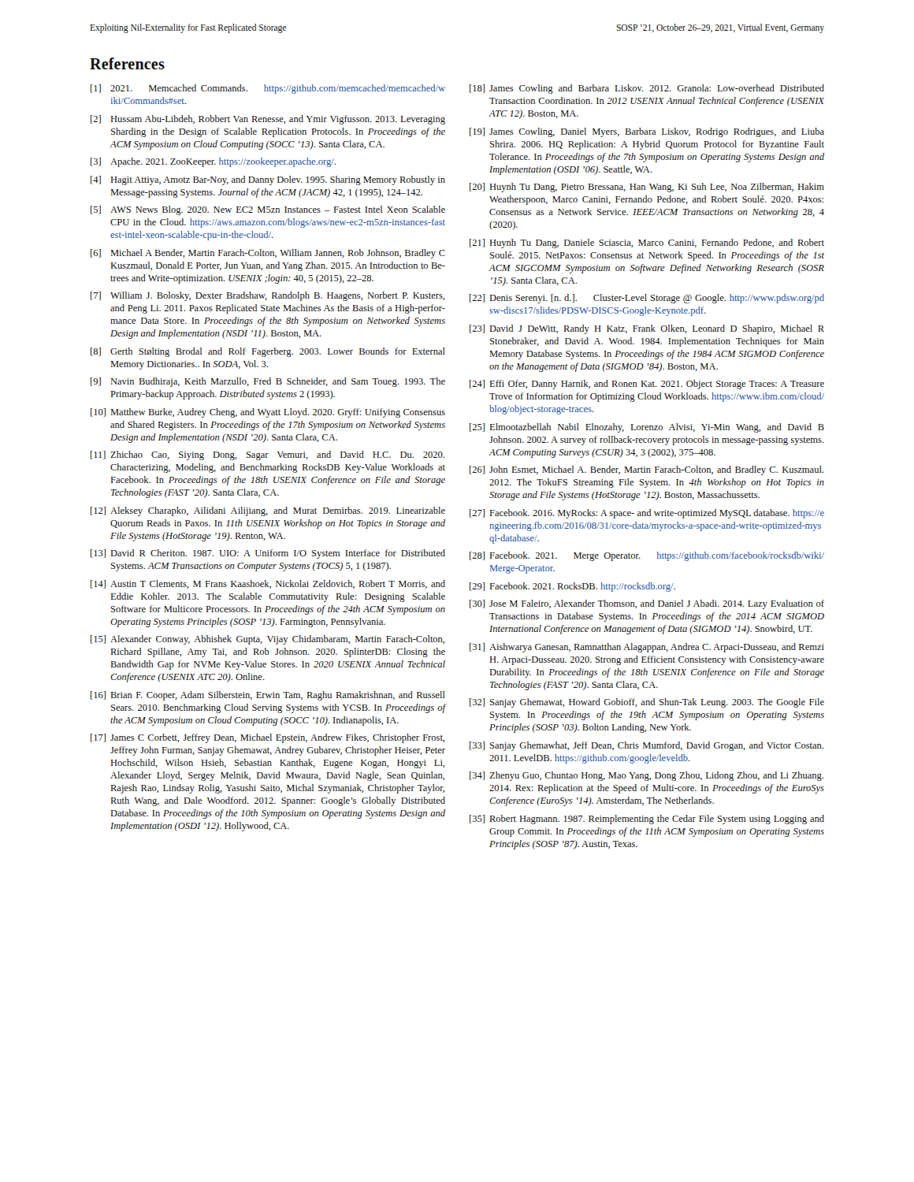Exploiting Nil-Externality for Fast Replicated Storage
SOSP ’21, October 26–29, 2021, Virtual Event, Germany
References
2021. Memcached Commands. https://github.com/memcached/memcached/wiki/Commands#set.
Hussam Abu-Libdeh, Robbert Van Renesse, and Ymir Vigfusson. 2013. Leveraging Sharding in the Design of Scalable Replication Protocols. In Proceedings of the ACM Symposium on Cloud Computing (SOCC ’13). Santa Clara, CA.
Apache. 2021. ZooKeeper. https://zookeeper.apache.org/.
Hagit Attiya, Amotz Bar-Noy, and Danny Dolev. 1995. Sharing Memory Robustly in Message-passing Systems. Journal of the ACM (JACM) 42, 1 (1995), 124–142.
AWS News Blog. 2020. New EC2 M5zn Instances – Fastest Intel Xeon Scalable CPU in the Cloud. https://aws.amazon.com/blogs/aws/new-ec2-m5zn-instances-fastest-intel-xeon-scalable-cpu-in-the-cloud/.
Michael A Bender, Martin Farach-Colton, William Jannen, Rob Johnson, Bradley C Kuszmaul, Donald E Porter, Jun Yuan, and Yang Zhan. 2015. An Introduction to Be-trees and Write-optimization. USENIX ;login: 40, 5 (2015), 22–28.
William J. Bolosky, Dexter Bradshaw, Randolph B. Haagens, Norbert P. Kusters, and Peng Li. 2011. Paxos Replicated State Machines As the Basis of a High-performance Data Store. In Proceedings of the 8th Symposium on Networked Systems Design and Implementation (NSDI ’11). Boston, MA.
Gerth Stølting Brodal and Rolf Fagerberg. 2003. Lower Bounds for External Memory Dictionaries.. In SODA, Vol. 3.
Navin Budhiraja, Keith Marzullo, Fred B Schneider, and Sam Toueg. 1993. The Primary-backup Approach. Distributed systems 2 (1993).
Matthew Burke, Audrey Cheng, and Wyatt Lloyd. 2020. Gryff: Unifying Consensus and Shared Registers. In Proceedings of the 17th Symposium on Networked Systems Design and Implementation (NSDI ’20). Santa Clara, CA.
Zhichao Cao, Siying Dong, Sagar Vemuri, and David H.C. Du. 2020. Characterizing, Modeling, and Benchmarking RocksDB Key-Value Workloads at Facebook. In Proceedings of the 18th USENIX Conference on File and Storage Technologies (FAST ’20). Santa Clara, CA.
Aleksey Charapko, Ailidani Ailijiang, and Murat Demirbas. 2019. Linearizable Quorum Reads in Paxos. In 11th USENIX Workshop on Hot Topics in Storage and File Systems (HotStorage ’19). Renton, WA.
David R Cheriton. 1987. UIO: A Uniform I/O System Interface for Distributed Systems. ACM Transactions on Computer Systems (TOCS) 5, 1 (1987).
Austin T Clements, M Frans Kaashoek, Nickolai Zeldovich, Robert T Morris, and Eddie Kohler. 2013. The Scalable Commutativity Rule: Designing Scalable Software for Multicore Processors. In Proceedings of the 24th ACM Symposium on Operating Systems Principles (SOSP ’13). Farmington, Pennsylvania.
Alexander Conway, Abhishek Gupta, Vijay Chidambaram, Martin Farach-Colton, Richard Spillane, Amy Tai, and Rob Johnson. 2020. SplinterDB: Closing the Bandwidth Gap for NVMe Key-Value Stores. In 2020 USENIX Annual Technical Conference (USENIX ATC 20). Online.
Brian F. Cooper, Adam Silberstein, Erwin Tam, Raghu Ramakrishnan, and Russell Sears. 2010. Benchmarking Cloud Serving Systems with YCSB. In Proceedings of the ACM Symposium on Cloud Computing (SOCC ’10). Indianapolis, IA.
James C Corbett, Jeffrey Dean, Michael Epstein, Andrew Fikes, Christopher Frost, Jeffrey John Furman, Sanjay Ghemawat, Andrey Gubarev, Christopher Heiser, Peter Hochschild, Wilson Hsieh, Sebastian Kanthak, Eugene Kogan, Hongyi Li, Alexander Lloyd, Sergey Melnik, David Mwaura, David Nagle, Sean Quinlan, Rajesh Rao, Lindsay Rolig, Yasushi Saito, Michal Szymaniak, Christopher Taylor, Ruth Wang, and Dale Woodford. 2012. Spanner: Google’s Globally Distributed Database. In Proceedings of the 10th Symposium on Operating Systems Design and Implementation (OSDI ’12). Hollywood, CA.
James Cowling and Barbara Liskov. 2012. Granola: Low-overhead Distributed Transaction Coordination. In 2012 USENIX Annual Technical Conference (USENIX ATC 12). Boston, MA.
James Cowling, Daniel Myers, Barbara Liskov, Rodrigo Rodrigues, and Liuba Shrira. 2006. HQ Replication: A Hybrid Quorum Protocol for Byzantine Fault Tolerance. In Proceedings of the 7th Symposium on Operating Systems Design and Implementation (OSDI ’06). Seattle, WA.
Huynh Tu Dang, Pietro Bressana, Han Wang, Ki Suh Lee, Noa Zilberman, Hakim Weatherspoon, Marco Canini, Fernando Pedone, and Robert Soulé. 2020. P4xos: Consensus as a Network Service. IEEE/ACM Transactions on Networking 28, 4 (2020).
Huynh Tu Dang, Daniele Sciascia, Marco Canini, Fernando Pedone, and Robert Soulé. 2015. NetPaxos: Consensus at Network Speed. In Proceedings of the 1st ACM SIGCOMM Symposium on Software Defined Networking Research (SOSR ’15). Santa Clara, CA.
Denis Serenyi. [n. d.]. Cluster-Level Storage @ Google. http://www.pdsw.org/pdsw-discs17/slides/PDSW-DISCS-Google-Keynote.pdf.
David J DeWitt, Randy H Katz, Frank Olken, Leonard D Shapiro, Michael R Stonebraker, and David A. Wood. 1984. Implementation Techniques for Main Memory Database Systems. In Proceedings of the 1984 ACM SIGMOD Conference on the Management of Data (SIGMOD ’84). Boston, MA.
Effi Ofer, Danny Harnik, and Ronen Kat. 2021. Object Storage Traces: A Treasure Trove of Information for Optimizing Cloud Workloads. https://www.ibm.com/cloud/blog/object-storage-traces.
Elmootazbellah Nabil Elnozahy, Lorenzo Alvisi, Yi-Min Wang, and David B Johnson. 2002. A survey of rollback-recovery protocols in message-passing systems. ACM Computing Surveys (CSUR) 34, 3 (2002), 375–408.
John Esmet, Michael A. Bender, Martin Farach-Colton, and Bradley C. Kuszmaul. 2012. The TokuFS Streaming File System. In 4th Workshop on Hot Topics in Storage and File Systems (HotStorage ’12). Boston, Massachussetts.
Facebook. 2016. MyRocks: A space- and write-optimized MySQL database. https://engineering.fb.com/2016/08/31/core-data/myrocks-a-space-and-write-optimized-mysql-database/.
Facebook. 2021. Merge Operator. https://github.com/facebook/rocksdb/wiki/Merge-Operator.
Facebook. 2021. RocksDB. http://rocksdb.org/.
Jose M Faleiro, Alexander Thomson, and Daniel J Abadi. 2014. Lazy Evaluation of Transactions in Database Systems. In Proceedings of the 2014 ACM SIGMOD International Conference on Management of Data (SIGMOD ’14). Snowbird, UT.
Aishwarya Ganesan, Ramnatthan Alagappan, Andrea C. Arpaci-Dusseau, and Remzi H. Arpaci-Dusseau. 2020. Strong and Efficient Consistency with Consistency-aware Durability. In Proceedings of the 18th USENIX Conference on File and Storage Technologies (FAST ’20). Santa Clara, CA.
Sanjay Ghemawat, Howard Gobioff, and Shun-Tak Leung. 2003. The Google File System. In Proceedings of the 19th ACM Symposium on Operating Systems Principles (SOSP ’03). Bolton Landing, New York.
Sanjay Ghemawhat, Jeff Dean, Chris Mumford, David Grogan, and Victor Costan. 2011. LevelDB. https://github.com/google/leveldb.
Zhenyu Guo, Chuntao Hong, Mao Yang, Dong Zhou, Lidong Zhou, and Li Zhuang. 2014. Rex: Replication at the Speed of Multi-core. In Proceedings of the EuroSys Conference (EuroSys ’14). Amsterdam, The Netherlands.
Robert Hagmann. 1987. Reimplementing the Cedar File System using Logging and Group Commit. In Proceedings of the 11th ACM Symposium on Operating Systems Principles (SOSP ’87). Austin, Texas.